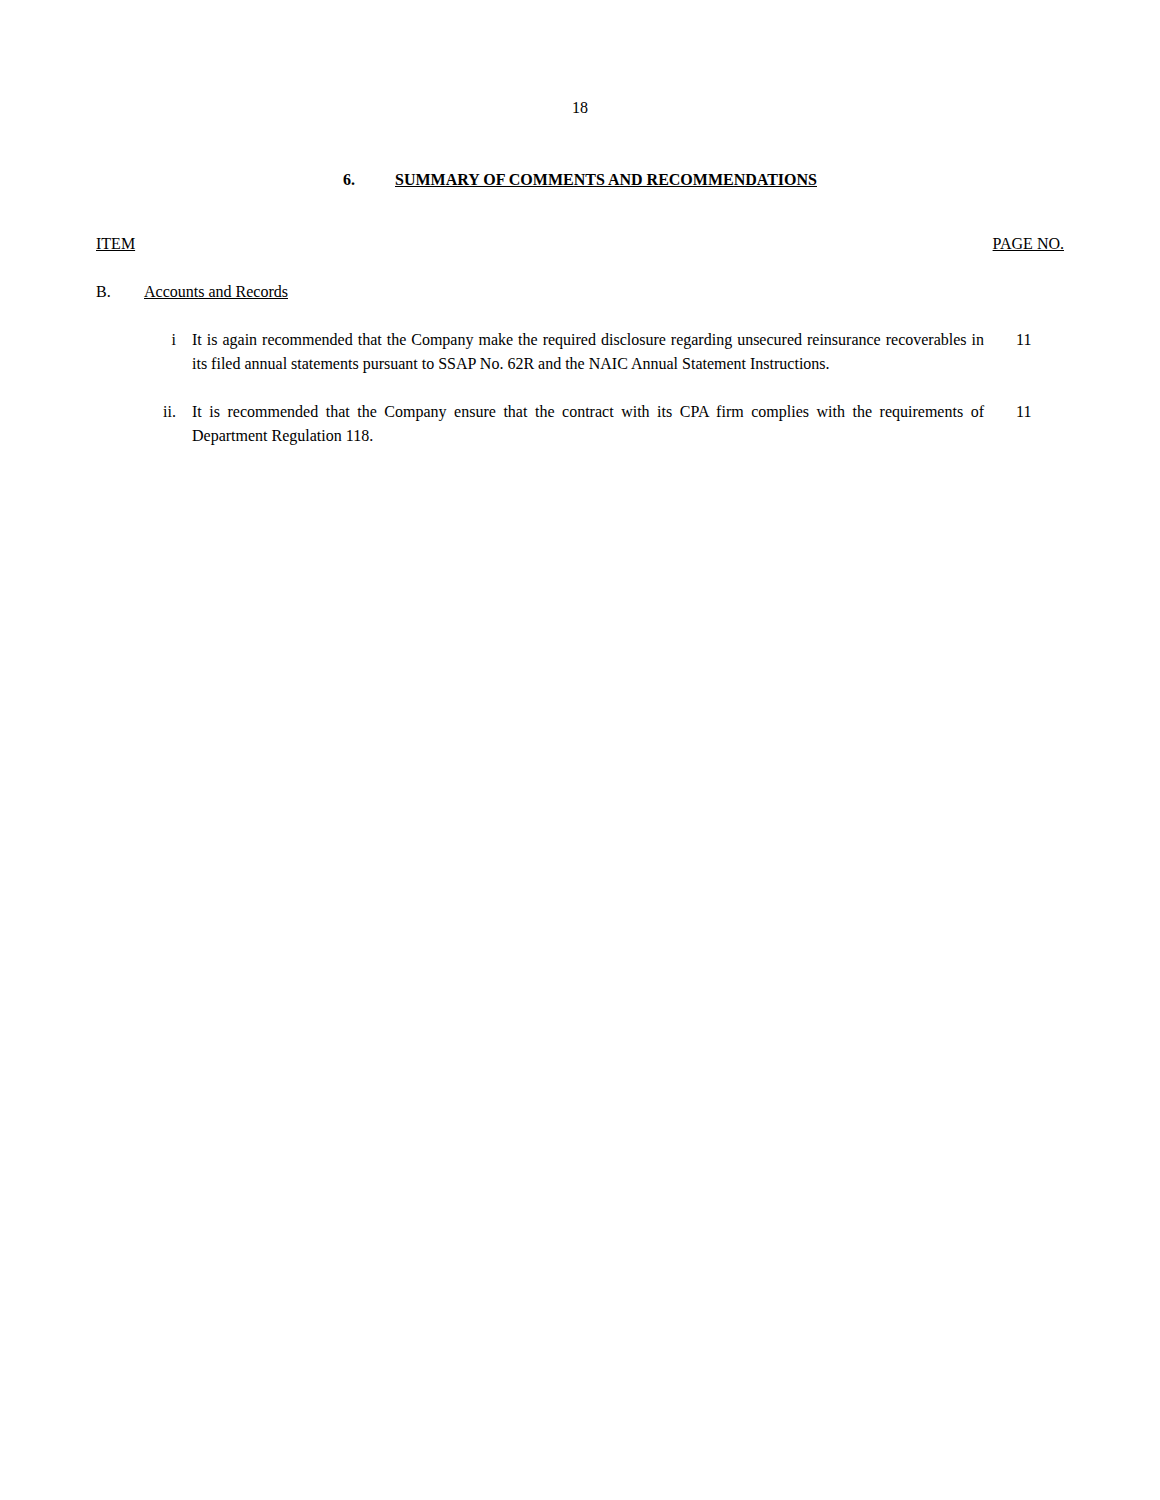18
6. SUMMARY OF COMMENTS AND RECOMMENDATIONS
ITEM PAGE NO.
B.
Accounts and Records
i
It is again recommended that the Company make the required disclosure regarding unsecured reinsurance recoverables in its filed annual statements pursuant to SSAP No. 62R and the NAIC Annual Statement Instructions.
11
ii.
It is recommended that the Company ensure that the contract with its CPA firm complies with the requirements of Department Regulation 118.
11